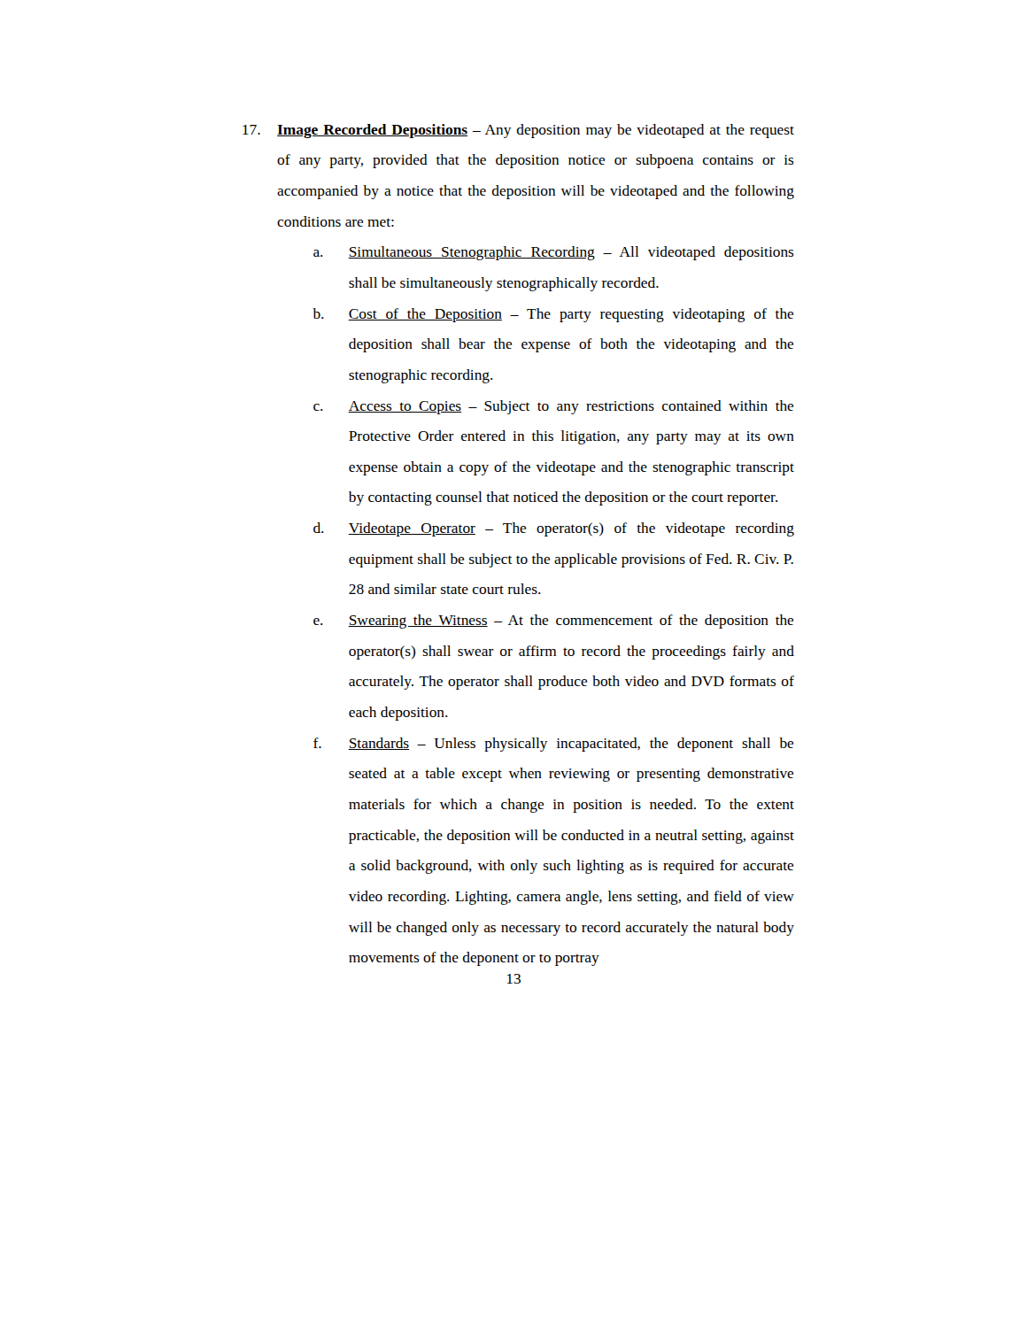17. Image Recorded Depositions – Any deposition may be videotaped at the request of any party, provided that the deposition notice or subpoena contains or is accompanied by a notice that the deposition will be videotaped and the following conditions are met:
a. Simultaneous Stenographic Recording – All videotaped depositions shall be simultaneously stenographically recorded.
b. Cost of the Deposition – The party requesting videotaping of the deposition shall bear the expense of both the videotaping and the stenographic recording.
c. Access to Copies – Subject to any restrictions contained within the Protective Order entered in this litigation, any party may at its own expense obtain a copy of the videotape and the stenographic transcript by contacting counsel that noticed the deposition or the court reporter.
d. Videotape Operator – The operator(s) of the videotape recording equipment shall be subject to the applicable provisions of Fed. R. Civ. P. 28 and similar state court rules.
e. Swearing the Witness – At the commencement of the deposition the operator(s) shall swear or affirm to record the proceedings fairly and accurately. The operator shall produce both video and DVD formats of each deposition.
f. Standards – Unless physically incapacitated, the deponent shall be seated at a table except when reviewing or presenting demonstrative materials for which a change in position is needed. To the extent practicable, the deposition will be conducted in a neutral setting, against a solid background, with only such lighting as is required for accurate video recording. Lighting, camera angle, lens setting, and field of view will be changed only as necessary to record accurately the natural body movements of the deponent or to portray
13